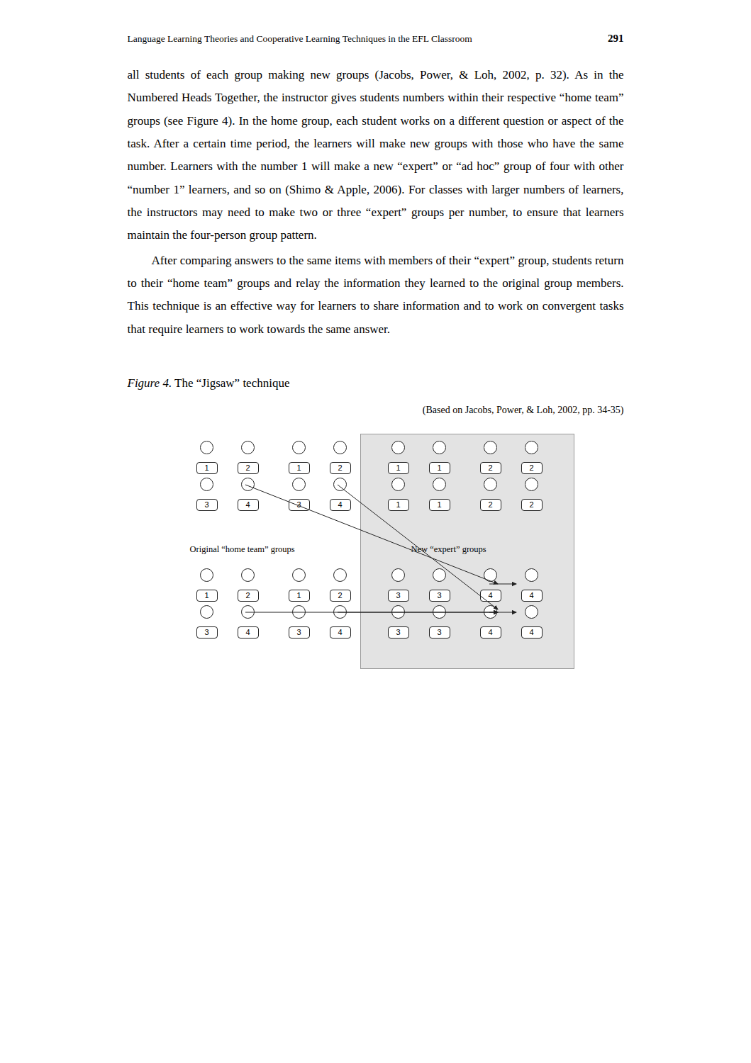Language Learning Theories and Cooperative Learning Techniques in the EFL Classroom 291
all students of each group making new groups (Jacobs, Power, & Loh, 2002, p. 32). As in the Numbered Heads Together, the instructor gives students numbers within their respective “home team” groups (see Figure 4). In the home group, each student works on a different question or aspect of the task. After a certain time period, the learners will make new groups with those who have the same number. Learners with the number 1 will make a new “expert” or “ad hoc” group of four with other “number 1” learners, and so on (Shimo & Apple, 2006). For classes with larger numbers of learners, the instructors may need to make two or three “expert” groups per number, to ensure that learners maintain the four-person group pattern.
After comparing answers to the same items with members of their “expert” group, students return to their “home team” groups and relay the information they learned to the original group members. This technique is an effective way for learners to share information and to work on convergent tasks that require learners to work towards the same answer.
Figure 4. The “Jigsaw” technique
(Based on Jacobs, Power, & Loh, 2002, pp. 34-35)
1
2
3
4
1
2
3
4
1
2
3
4
1
2
3
4
1
1
1
1
2
2
2
2
3
3
3
3
4
4
4
4
Original “home team” groups New “expert” groups